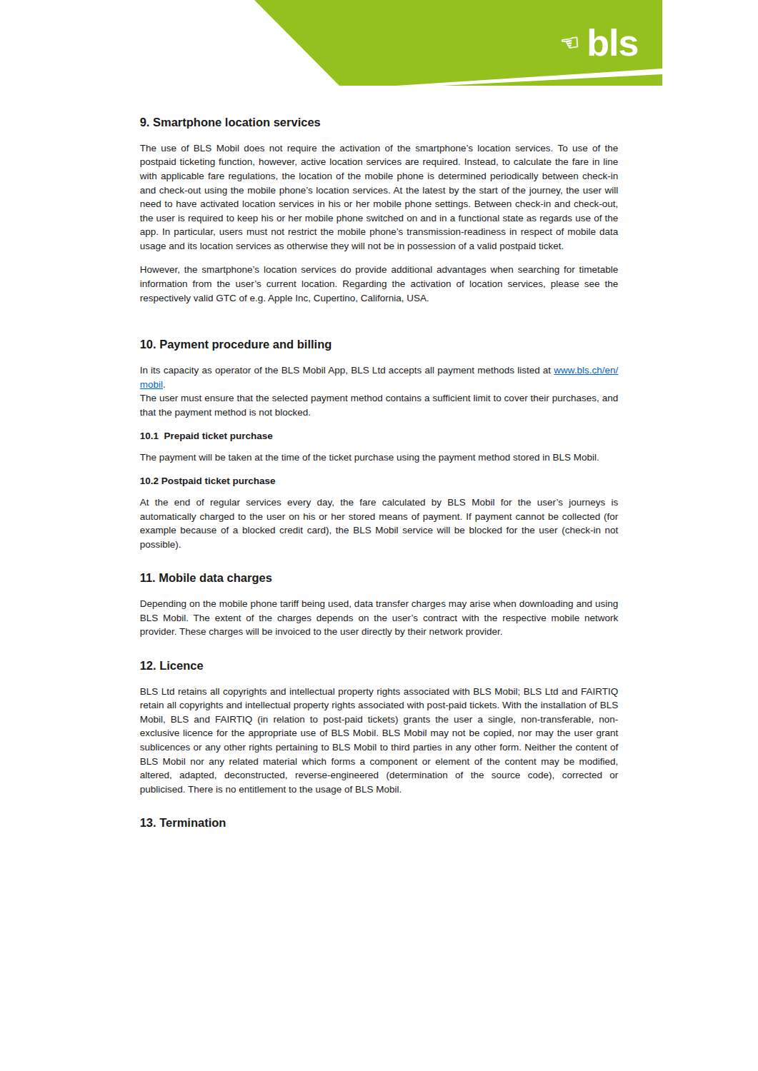☜ bls
9. Smartphone location services
The use of BLS Mobil does not require the activation of the smartphone’s location services. To use of the postpaid ticketing function, however, active location services are required. Instead, to calculate the fare in line with applicable fare regulations, the location of the mobile phone is determined periodically between check-in and check-out using the mobile phone’s location services. At the latest by the start of the journey, the user will need to have activated location services in his or her mobile phone settings. Between check-in and check-out, the user is required to keep his or her mobile phone switched on and in a functional state as regards use of the app. In particular, users must not restrict the mobile phone’s transmission-readiness in respect of mobile data usage and its location services as otherwise they will not be in possession of a valid postpaid ticket.
However, the smartphone’s location services do provide additional advantages when searching for timetable information from the user’s current location. Regarding the activation of location services, please see the respectively valid GTC of e.g. Apple Inc, Cupertino, California, USA.
10. Payment procedure and billing
In its capacity as operator of the BLS Mobil App, BLS Ltd accepts all payment methods listed at www.bls.ch/en/mobil.
The user must ensure that the selected payment method contains a sufficient limit to cover their purchases, and that the payment method is not blocked.
10.1 Prepaid ticket purchase
The payment will be taken at the time of the ticket purchase using the payment method stored in BLS Mobil.
10.2 Postpaid ticket purchase
At the end of regular services every day, the fare calculated by BLS Mobil for the user’s journeys is automatically charged to the user on his or her stored means of payment. If payment cannot be collected (for example because of a blocked credit card), the BLS Mobil service will be blocked for the user (check-in not possible).
11. Mobile data charges
Depending on the mobile phone tariff being used, data transfer charges may arise when downloading and using BLS Mobil. The extent of the charges depends on the user’s contract with the respective mobile network provider. These charges will be invoiced to the user directly by their network provider.
12. Licence
BLS Ltd retains all copyrights and intellectual property rights associated with BLS Mobil; BLS Ltd and FAIRTIQ retain all copyrights and intellectual property rights associated with post-paid tickets. With the installation of BLS Mobil, BLS and FAIRTIQ (in relation to post-paid tickets) grants the user a single, non-transferable, non-exclusive licence for the appropriate use of BLS Mobil. BLS Mobil may not be copied, nor may the user grant sublicences or any other rights pertaining to BLS Mobil to third parties in any other form. Neither the content of BLS Mobil nor any related material which forms a component or element of the content may be modified, altered, adapted, deconstructed, reverse-engineered (determination of the source code), corrected or publicised. There is no entitlement to the usage of BLS Mobil.
13. Termination